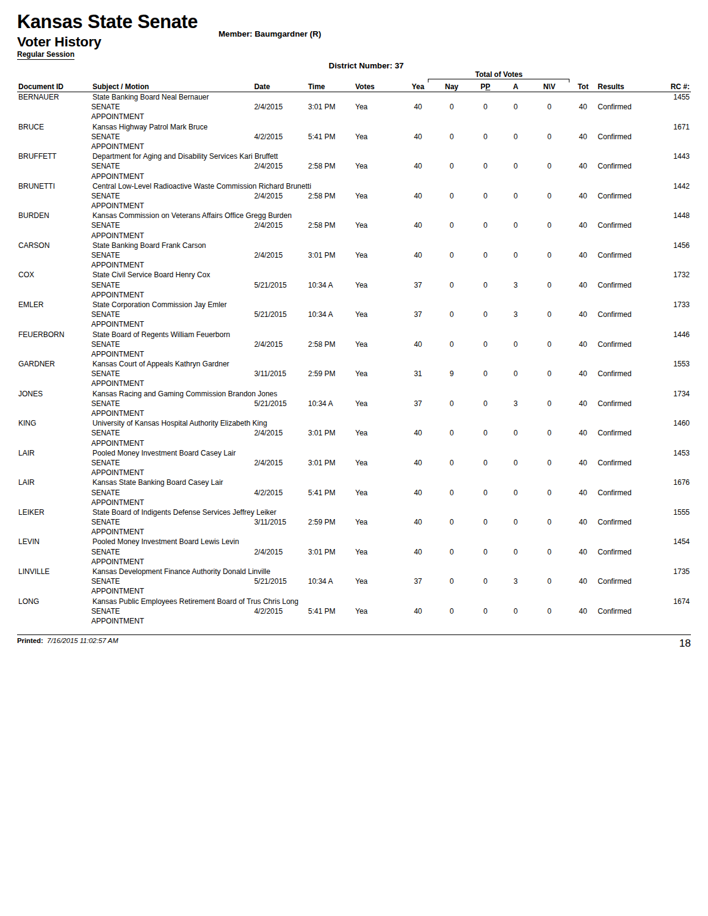Kansas State Senate
Voter History
Member: Baumgardner (R)
Regular Session
District Number: 37
| | Total of Votes | |
| --- | --- | --- |
| Document ID | Subject / Motion | Date | Time | Votes | Yea | Nay | P P | A | N\V | Tot | Results | RC #: |
| BERNAUER | State Banking Board Neal Bernauer | | 1455 |
| | SENATE APPOINTMENT | 2/4/2015 | 3:01 PM | Yea | 40 | 0 | 0 | 0 | 0 | 40 | Confirmed | |
| BRUCE | Kansas Highway Patrol Mark Bruce | | 1671 |
| | SENATE APPOINTMENT | 4/2/2015 | 5:41 PM | Yea | 40 | 0 | 0 | 0 | 0 | 40 | Confirmed | |
| BRUFFETT | Department for Aging and Disability Services Kari Bruffett | | 1443 |
| | SENATE APPOINTMENT | 2/4/2015 | 2:58 PM | Yea | 40 | 0 | 0 | 0 | 0 | 40 | Confirmed | |
| BRUNETTI | Central Low-Level Radioactive Waste Commission Richard Brunetti | | 1442 |
| | SENATE APPOINTMENT | 2/4/2015 | 2:58 PM | Yea | 40 | 0 | 0 | 0 | 0 | 40 | Confirmed | |
| BURDEN | Kansas Commission on Veterans Affairs Office Gregg Burden | | 1448 |
| | SENATE APPOINTMENT | 2/4/2015 | 2:58 PM | Yea | 40 | 0 | 0 | 0 | 0 | 40 | Confirmed | |
| CARSON | State Banking Board Frank Carson | | 1456 |
| | SENATE APPOINTMENT | 2/4/2015 | 3:01 PM | Yea | 40 | 0 | 0 | 0 | 0 | 40 | Confirmed | |
| COX | State Civil Service Board Henry Cox | | 1732 |
| | SENATE APPOINTMENT | 5/21/2015 | 10:34 A | Yea | 37 | 0 | 0 | 3 | 0 | 40 | Confirmed | |
| EMLER | State Corporation Commission Jay Emler | | 1733 |
| | SENATE APPOINTMENT | 5/21/2015 | 10:34 A | Yea | 37 | 0 | 0 | 3 | 0 | 40 | Confirmed | |
| FEUERBORN | State Board of Regents William Feuerborn | | 1446 |
| | SENATE APPOINTMENT | 2/4/2015 | 2:58 PM | Yea | 40 | 0 | 0 | 0 | 0 | 40 | Confirmed | |
| GARDNER | Kansas Court of Appeals Kathryn Gardner | | 1553 |
| | SENATE APPOINTMENT | 3/11/2015 | 2:59 PM | Yea | 31 | 9 | 0 | 0 | 0 | 40 | Confirmed | |
| JONES | Kansas Racing and Gaming Commission Brandon Jones | | 1734 |
| | SENATE APPOINTMENT | 5/21/2015 | 10:34 A | Yea | 37 | 0 | 0 | 3 | 0 | 40 | Confirmed | |
| KING | University of Kansas Hospital Authority Elizabeth King | | 1460 |
| | SENATE APPOINTMENT | 2/4/2015 | 3:01 PM | Yea | 40 | 0 | 0 | 0 | 0 | 40 | Confirmed | |
| LAIR | Pooled Money Investment Board Casey Lair | | 1453 |
| | SENATE APPOINTMENT | 2/4/2015 | 3:01 PM | Yea | 40 | 0 | 0 | 0 | 0 | 40 | Confirmed | |
| LAIR | Kansas State Banking Board Casey Lair | | 1676 |
| | SENATE APPOINTMENT | 4/2/2015 | 5:41 PM | Yea | 40 | 0 | 0 | 0 | 0 | 40 | Confirmed | |
| LEIKER | State Board of Indigents Defense Services Jeffrey Leiker | | 1555 |
| | SENATE APPOINTMENT | 3/11/2015 | 2:59 PM | Yea | 40 | 0 | 0 | 0 | 0 | 40 | Confirmed | |
| LEVIN | Pooled Money Investment Board Lewis Levin | | 1454 |
| | SENATE APPOINTMENT | 2/4/2015 | 3:01 PM | Yea | 40 | 0 | 0 | 0 | 0 | 40 | Confirmed | |
| LINVILLE | Kansas Development Finance Authority Donald Linville | | 1735 |
| | SENATE APPOINTMENT | 5/21/2015 | 10:34 A | Yea | 37 | 0 | 0 | 3 | 0 | 40 | Confirmed | |
| LONG | Kansas Public Employees Retirement Board of Trus Chris Long | | 1674 |
| | SENATE APPOINTMENT | 4/2/2015 | 5:41 PM | Yea | 40 | 0 | 0 | 0 | 0 | 40 | Confirmed | |
Printed: 7/16/2015 11:02:57 AM 18